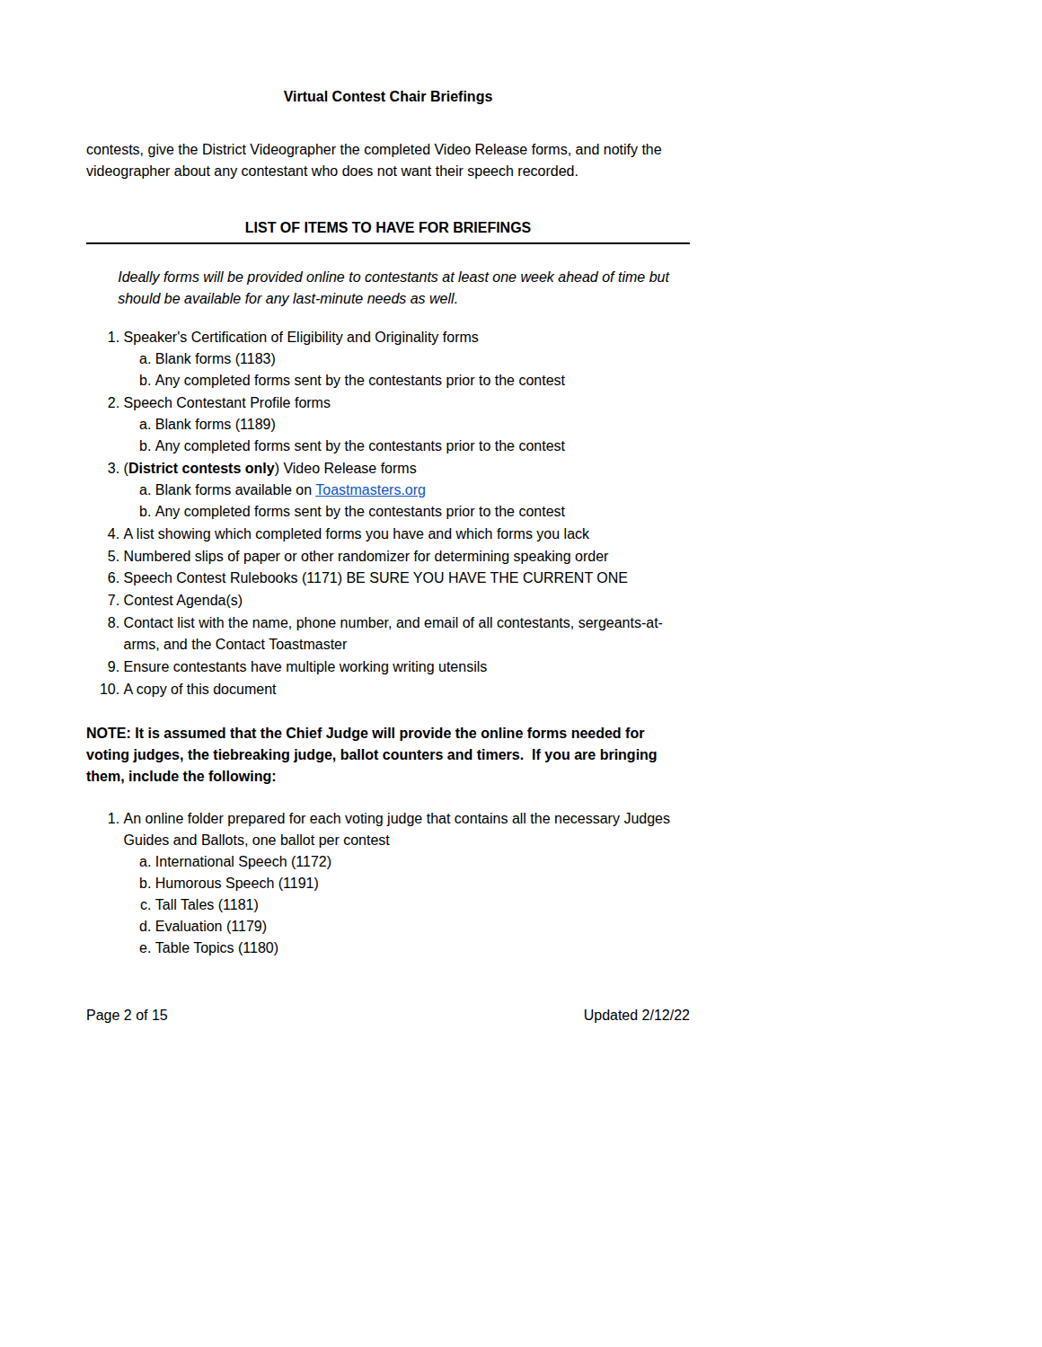Virtual Contest Chair Briefings
contests, give the District Videographer the completed Video Release forms, and notify the videographer about any contestant who does not want their speech recorded.
LIST OF ITEMS TO HAVE FOR BRIEFINGS
Ideally forms will be provided online to contestants at least one week ahead of time but should be available for any last-minute needs as well.
Speaker's Certification of Eligibility and Originality forms
Blank forms (1183)
Any completed forms sent by the contestants prior to the contest
Speech Contestant Profile forms
Blank forms (1189)
Any completed forms sent by the contestants prior to the contest
(District contests only) Video Release forms
Blank forms available on Toastmasters.org
Any completed forms sent by the contestants prior to the contest
A list showing which completed forms you have and which forms you lack
Numbered slips of paper or other randomizer for determining speaking order
Speech Contest Rulebooks (1171) BE SURE YOU HAVE THE CURRENT ONE
Contest Agenda(s)
Contact list with the name, phone number, and email of all contestants, sergeants-at-arms, and the Contact Toastmaster
Ensure contestants have multiple working writing utensils
A copy of this document
NOTE: It is assumed that the Chief Judge will provide the online forms needed for voting judges, the tiebreaking judge, ballot counters and timers. If you are bringing them, include the following:
An online folder prepared for each voting judge that contains all the necessary Judges Guides and Ballots, one ballot per contest
International Speech (1172)
Humorous Speech (1191)
Tall Tales (1181)
Evaluation (1179)
Table Topics (1180)
Page 2 of 15 Updated 2/12/22